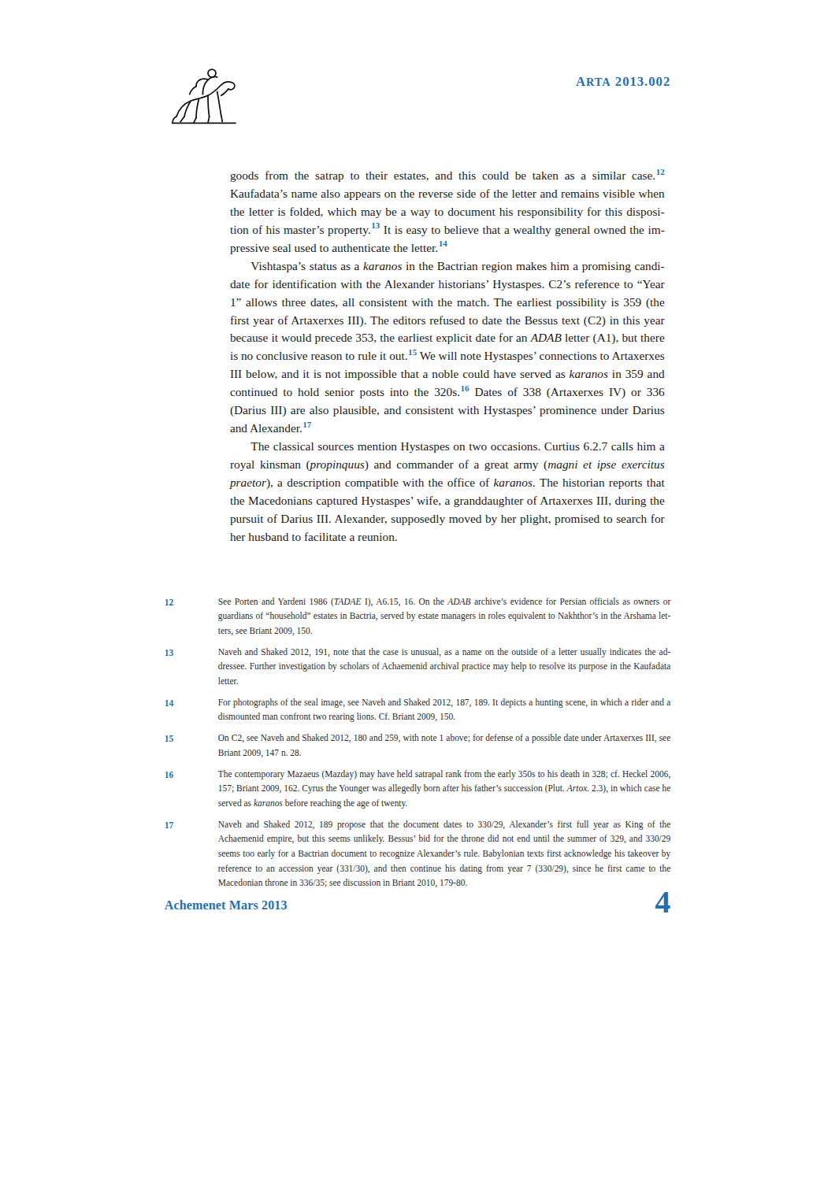ARTA 2013.002
goods from the satrap to their estates, and this could be taken as a similar case.12 Kaufadata’s name also appears on the reverse side of the letter and remains visible when the letter is folded, which may be a way to document his responsibility for this disposition of his master’s property.13 It is easy to believe that a wealthy general owned the impressive seal used to authenticate the letter.14
Vishtaspa’s status as a karanos in the Bactrian region makes him a promising candidate for identification with the Alexander historians’ Hystaspes. C2’s reference to “Year 1” allows three dates, all consistent with the match. The earliest possibility is 359 (the first year of Artaxerxes III). The editors refused to date the Bessus text (C2) in this year because it would precede 353, the earliest explicit date for an ADAB letter (A1), but there is no conclusive reason to rule it out.15 We will note Hystaspes’ connections to Artaxerxes III below, and it is not impossible that a noble could have served as karanos in 359 and continued to hold senior posts into the 320s.16 Dates of 338 (Artaxerxes IV) or 336 (Darius III) are also plausible, and consistent with Hystaspes’ prominence under Darius and Alexander.17
The classical sources mention Hystaspes on two occasions. Curtius 6.2.7 calls him a royal kinsman (propinquus) and commander of a great army (magni et ipse exercitus praetor), a description compatible with the office of karanos. The historian reports that the Macedonians captured Hystaspes’ wife, a granddaughter of Artaxerxes III, during the pursuit of Darius III. Alexander, supposedly moved by her plight, promised to search for her husband to facilitate a reunion.
12
See Porten and Yardeni 1986 (TADAE I), A6.15, 16. On the ADAB archive’s evidence for Persian officials as owners or guardians of “household” estates in Bactria, served by estate managers in roles equivalent to Nakhthor’s in the Arshama letters, see Briant 2009, 150.
13
Naveh and Shaked 2012, 191, note that the case is unusual, as a name on the outside of a letter usually indicates the addressee. Further investigation by scholars of Achaemenid archival practice may help to resolve its purpose in the Kaufadata letter.
14
For photographs of the seal image, see Naveh and Shaked 2012, 187, 189. It depicts a hunting scene, in which a rider and a dismounted man confront two rearing lions. Cf. Briant 2009, 150.
15
On C2, see Naveh and Shaked 2012, 180 and 259, with note 1 above; for defense of a possible date under Artaxerxes III, see Briant 2009, 147 n. 28.
16
The contemporary Mazaeus (Mazday) may have held satrapal rank from the early 350s to his death in 328; cf. Heckel 2006, 157; Briant 2009, 162. Cyrus the Younger was allegedly born after his father’s succession (Plut. Artox. 2.3), in which case he served as karanos before reaching the age of twenty.
17
Naveh and Shaked 2012, 189 propose that the document dates to 330/29, Alexander’s first full year as King of the Achaemenid empire, but this seems unlikely. Bessus’ bid for the throne did not end until the summer of 329, and 330/29 seems too early for a Bactrian document to recognize Alexander’s rule. Babylonian texts first acknowledge his takeover by reference to an accession year (331/30), and then continue his dating from year 7 (330/29), since he first came to the Macedonian throne in 336/35; see discussion in Briant 2010, 179-80.
Achemenet Mars 2013
4